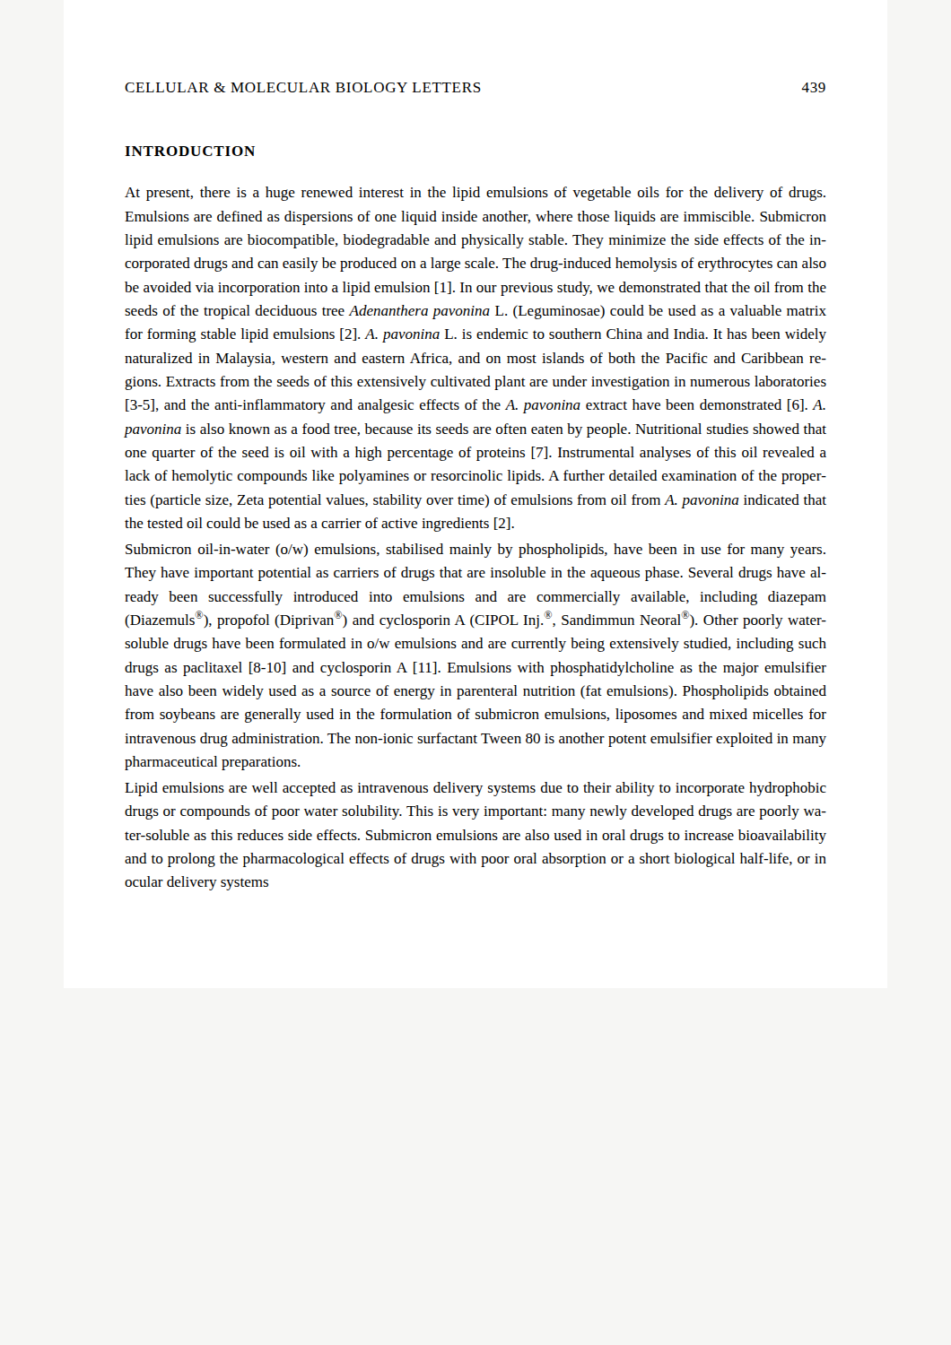Cellular & Molecular Biology Letters 439
INTRODUCTION
At present, there is a huge renewed interest in the lipid emulsions of vegetable oils for the delivery of drugs. Emulsions are defined as dispersions of one liquid inside another, where those liquids are immiscible. Submicron lipid emulsions are biocompatible, biodegradable and physically stable. They minimize the side effects of the incorporated drugs and can easily be produced on a large scale. The drug-induced hemolysis of erythrocytes can also be avoided via incorporation into a lipid emulsion [1]. In our previous study, we demonstrated that the oil from the seeds of the tropical deciduous tree Adenanthera pavonina L. (Leguminosae) could be used as a valuable matrix for forming stable lipid emulsions [2]. A. pavonina L. is endemic to southern China and India. It has been widely naturalized in Malaysia, western and eastern Africa, and on most islands of both the Pacific and Caribbean regions. Extracts from the seeds of this extensively cultivated plant are under investigation in numerous laboratories [3-5], and the anti-inflammatory and analgesic effects of the A. pavonina extract have been demonstrated [6]. A. pavonina is also known as a food tree, because its seeds are often eaten by people. Nutritional studies showed that one quarter of the seed is oil with a high percentage of proteins [7]. Instrumental analyses of this oil revealed a lack of hemolytic compounds like polyamines or resorcinolic lipids. A further detailed examination of the properties (particle size, Zeta potential values, stability over time) of emulsions from oil from A. pavonina indicated that the tested oil could be used as a carrier of active ingredients [2].
Submicron oil-in-water (o/w) emulsions, stabilised mainly by phospholipids, have been in use for many years. They have important potential as carriers of drugs that are insoluble in the aqueous phase. Several drugs have already been successfully introduced into emulsions and are commercially available, including diazepam (Diazemuls®), propofol (Diprivan®) and cyclosporin A (CIPOL Inj.®, Sandimmun Neoral®). Other poorly water-soluble drugs have been formulated in o/w emulsions and are currently being extensively studied, including such drugs as paclitaxel [8-10] and cyclosporin A [11]. Emulsions with phosphatidylcholine as the major emulsifier have also been widely used as a source of energy in parenteral nutrition (fat emulsions). Phospholipids obtained from soybeans are generally used in the formulation of submicron emulsions, liposomes and mixed micelles for intravenous drug administration. The non-ionic surfactant Tween 80 is another potent emulsifier exploited in many pharmaceutical preparations.
Lipid emulsions are well accepted as intravenous delivery systems due to their ability to incorporate hydrophobic drugs or compounds of poor water solubility. This is very important: many newly developed drugs are poorly water-soluble as this reduces side effects. Submicron emulsions are also used in oral drugs to increase bioavailability and to prolong the pharmacological effects of drugs with poor oral absorption or a short biological half-life, or in ocular delivery systems